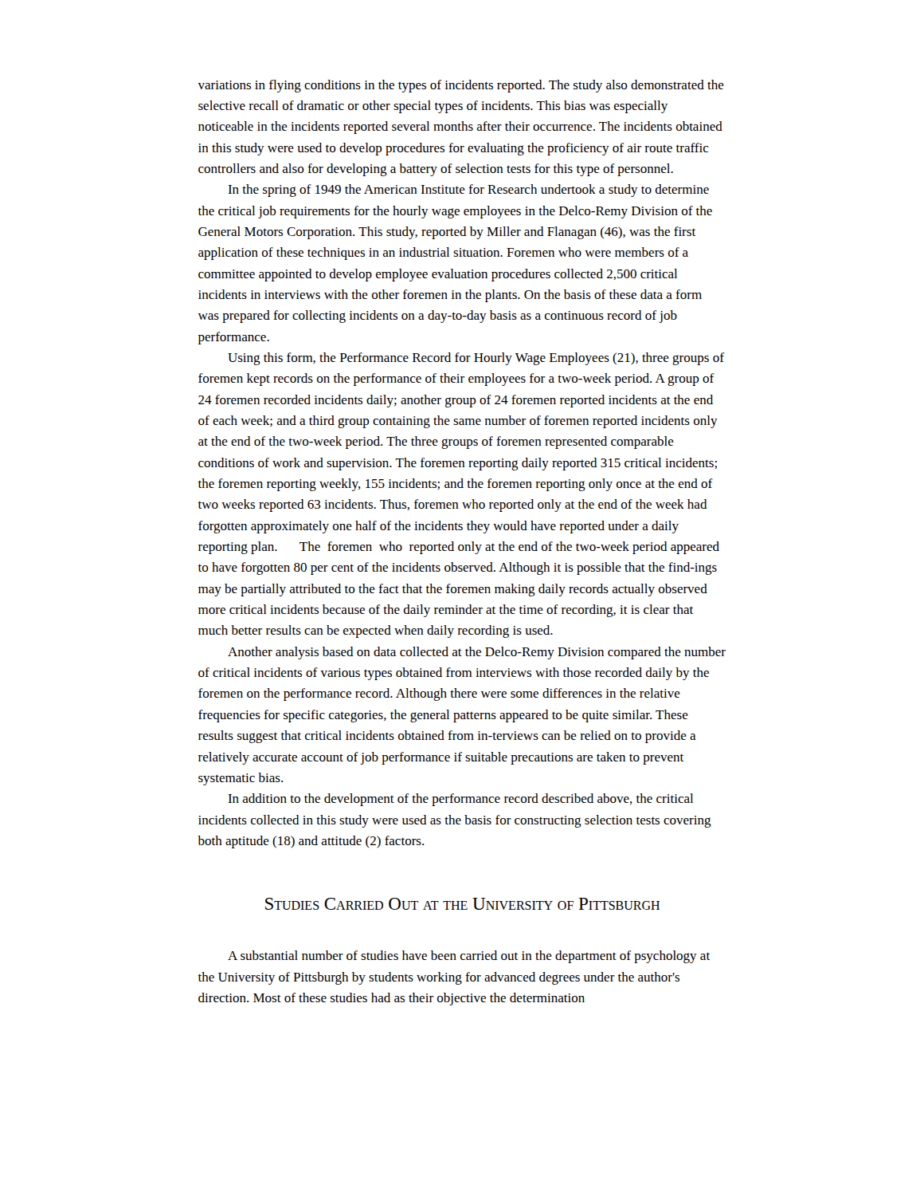variations in flying conditions in the types of incidents reported. The study also demonstrated the selective recall of dramatic or other special types of incidents. This bias was especially noticeable in the incidents reported several months after their occurrence. The incidents obtained in this study were used to develop procedures for evaluating the proficiency of air route traffic controllers and also for developing a battery of selection tests for this type of personnel.
In the spring of 1949 the American Institute for Research undertook a study to determine the critical job requirements for the hourly wage employees in the Delco-Remy Division of the General Motors Corporation. This study, reported by Miller and Flanagan (46), was the first application of these techniques in an industrial situation. Foremen who were members of a committee appointed to develop employee evaluation procedures collected 2,500 critical incidents in interviews with the other foremen in the plants. On the basis of these data a form was prepared for collecting incidents on a day-to-day basis as a continuous record of job performance.
Using this form, the Performance Record for Hourly Wage Employees (21), three groups of foremen kept records on the performance of their employees for a two-week period. A group of 24 foremen recorded incidents daily; another group of 24 foremen reported incidents at the end of each week; and a third group containing the same number of foremen reported incidents only at the end of the two-week period. The three groups of foremen represented comparable conditions of work and supervision. The foremen reporting daily reported 315 critical incidents; the foremen reporting weekly, 155 incidents; and the foremen reporting only once at the end of two weeks reported 63 incidents. Thus, foremen who reported only at the end of the week had forgotten approximately one half of the incidents they would have reported under a daily reporting plan. The foremen who reported only at the end of the two-week period appeared to have forgotten 80 per cent of the incidents observed. Although it is possible that the find-ings may be partially attributed to the fact that the foremen making daily records actually observed more critical incidents because of the daily reminder at the time of recording, it is clear that much better results can be expected when daily recording is used.
Another analysis based on data collected at the Delco-Remy Division compared the number of critical incidents of various types obtained from interviews with those recorded daily by the foremen on the performance record. Although there were some differences in the relative frequencies for specific categories, the general patterns appeared to be quite similar. These results suggest that critical incidents obtained from in-terviews can be relied on to provide a relatively accurate account of job performance if suitable precautions are taken to prevent systematic bias.
In addition to the development of the performance record described above, the critical incidents collected in this study were used as the basis for constructing selection tests covering both aptitude (18) and attitude (2) factors.
Studies Carried Out at the University of Pittsburgh
A substantial number of studies have been carried out in the department of psychology at the University of Pittsburgh by students working for advanced degrees under the author's direction. Most of these studies had as their objective the determination